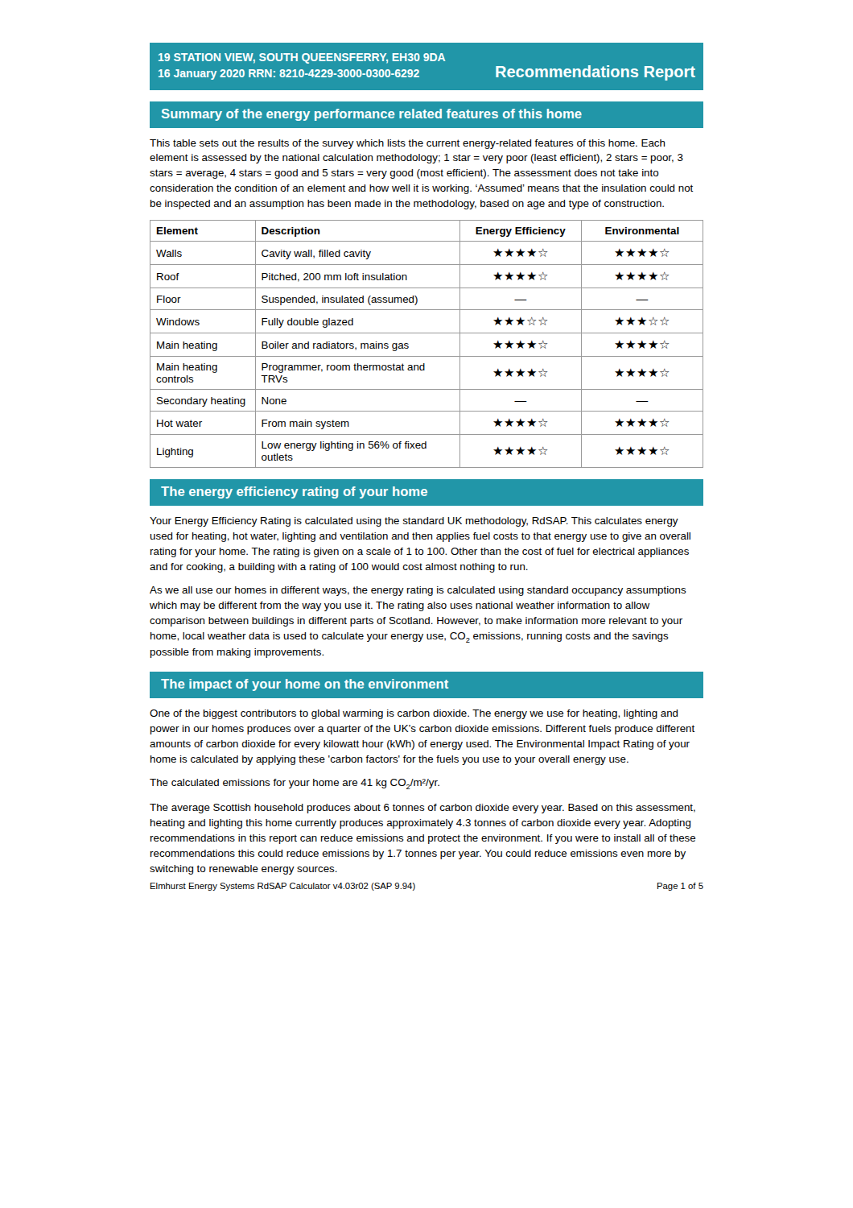19 STATION VIEW, SOUTH QUEENSFERRY, EH30 9DA
16 January 2020 RRN: 8210-4229-3000-0300-6292
Recommendations Report
Summary of the energy performance related features of this home
This table sets out the results of the survey which lists the current energy-related features of this home. Each element is assessed by the national calculation methodology; 1 star = very poor (least efficient), 2 stars = poor, 3 stars = average, 4 stars = good and 5 stars = very good (most efficient). The assessment does not take into consideration the condition of an element and how well it is working. ‘Assumed’ means that the insulation could not be inspected and an assumption has been made in the methodology, based on age and type of construction.
| Element | Description | Energy Efficiency | Environmental |
| --- | --- | --- | --- |
| Walls | Cavity wall, filled cavity | ★★★★☆ | ★★★★☆ |
| Roof | Pitched, 200 mm loft insulation | ★★★★☆ | ★★★★☆ |
| Floor | Suspended, insulated (assumed) | — | — |
| Windows | Fully double glazed | ★★★☆☆ | ★★★☆☆ |
| Main heating | Boiler and radiators, mains gas | ★★★★☆ | ★★★★☆ |
| Main heating controls | Programmer, room thermostat and TRVs | ★★★★☆ | ★★★★☆ |
| Secondary heating | None | — | — |
| Hot water | From main system | ★★★★☆ | ★★★★☆ |
| Lighting | Low energy lighting in 56% of fixed outlets | ★★★★☆ | ★★★★☆ |
The energy efficiency rating of your home
Your Energy Efficiency Rating is calculated using the standard UK methodology, RdSAP. This calculates energy used for heating, hot water, lighting and ventilation and then applies fuel costs to that energy use to give an overall rating for your home. The rating is given on a scale of 1 to 100. Other than the cost of fuel for electrical appliances and for cooking, a building with a rating of 100 would cost almost nothing to run.
As we all use our homes in different ways, the energy rating is calculated using standard occupancy assumptions which may be different from the way you use it. The rating also uses national weather information to allow comparison between buildings in different parts of Scotland. However, to make information more relevant to your home, local weather data is used to calculate your energy use, CO2 emissions, running costs and the savings possible from making improvements.
The impact of your home on the environment
One of the biggest contributors to global warming is carbon dioxide. The energy we use for heating, lighting and power in our homes produces over a quarter of the UK’s carbon dioxide emissions. Different fuels produce different amounts of carbon dioxide for every kilowatt hour (kWh) of energy used. The Environmental Impact Rating of your home is calculated by applying these 'carbon factors' for the fuels you use to your overall energy use.
The calculated emissions for your home are 41 kg CO2/m²/yr.
The average Scottish household produces about 6 tonnes of carbon dioxide every year. Based on this assessment, heating and lighting this home currently produces approximately 4.3 tonnes of carbon dioxide every year. Adopting recommendations in this report can reduce emissions and protect the environment. If you were to install all of these recommendations this could reduce emissions by 1.7 tonnes per year. You could reduce emissions even more by switching to renewable energy sources.
Elmhurst Energy Systems RdSAP Calculator v4.03r02 (SAP 9.94)
Page 1 of 5